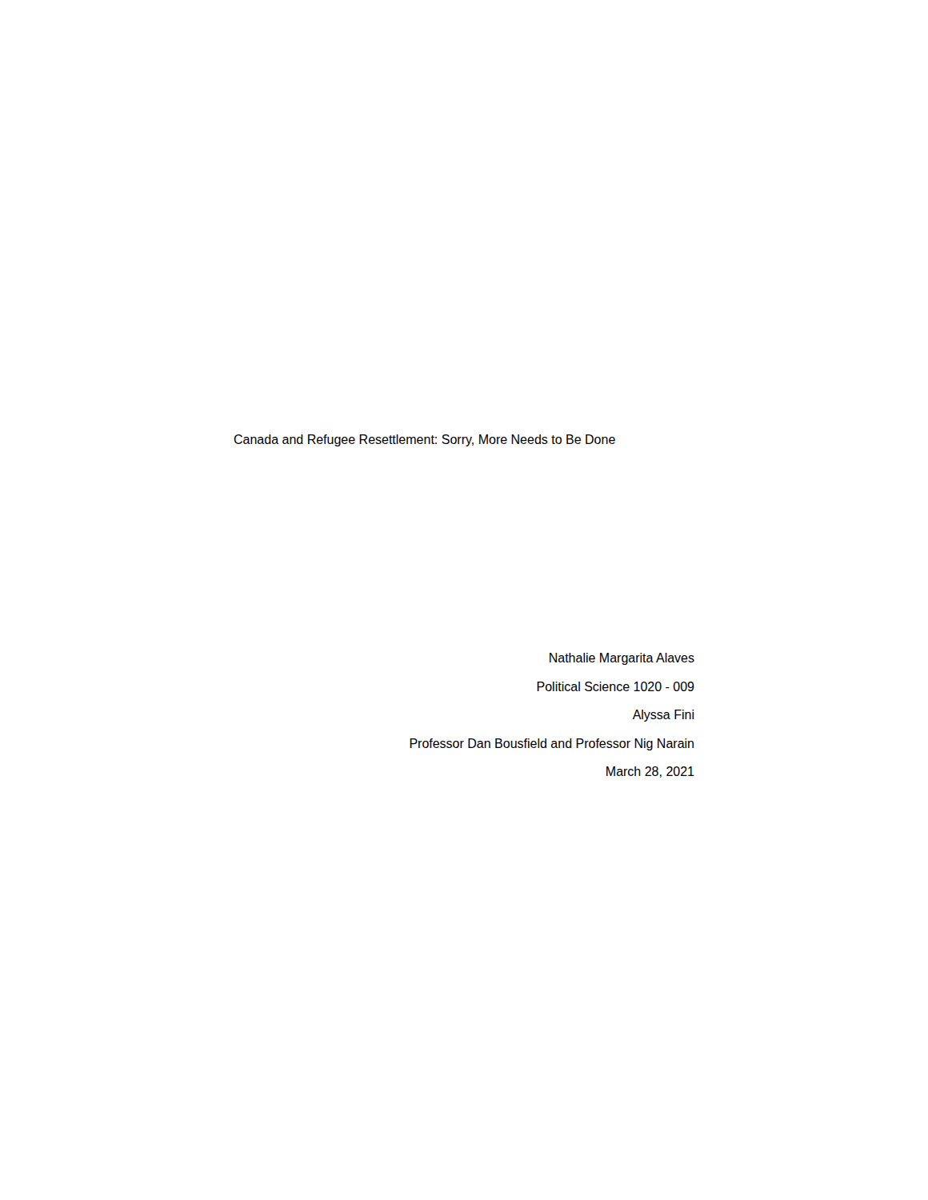Canada and Refugee Resettlement: Sorry, More Needs to Be Done
Nathalie Margarita Alaves
Political Science 1020 - 009
Alyssa Fini
Professor Dan Bousfield and Professor Nig Narain
March 28, 2021